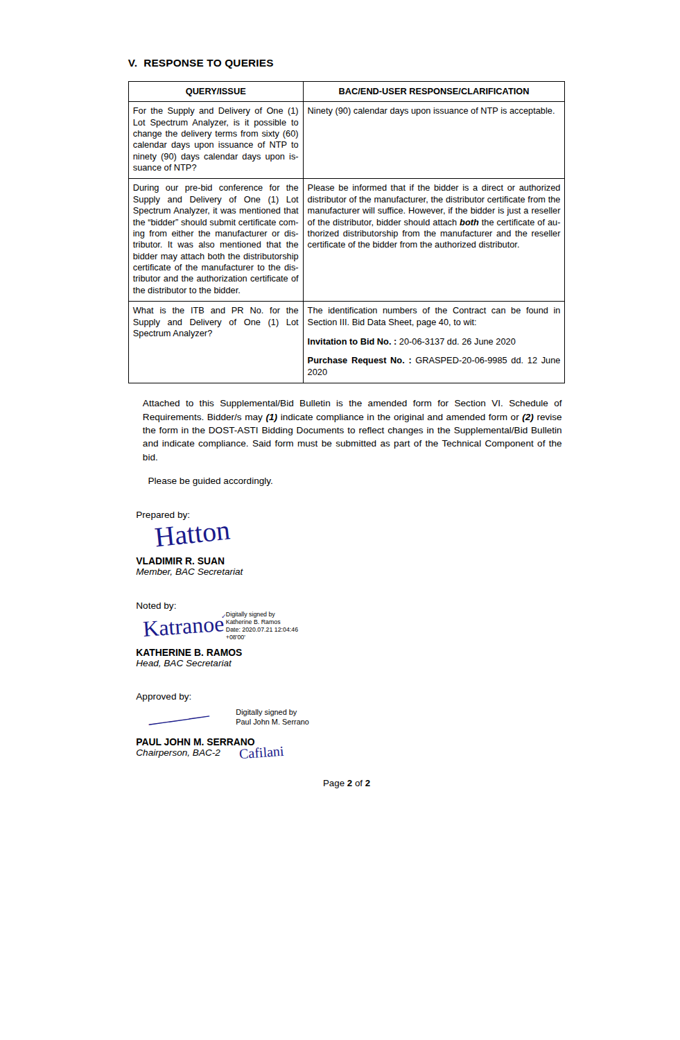V. RESPONSE TO QUERIES
| QUERY/ISSUE | BAC/END-USER RESPONSE/CLARIFICATION |
| --- | --- |
| For the Supply and Delivery of One (1) Lot Spectrum Analyzer, is it possible to change the delivery terms from sixty (60) calendar days upon issuance of NTP to ninety (90) days calendar days upon issuance of NTP? | Ninety (90) calendar days upon issuance of NTP is acceptable. |
| During our pre-bid conference for the Supply and Delivery of One (1) Lot Spectrum Analyzer, it was mentioned that the “bidder” should submit certificate coming from either the manufacturer or distributor. It was also mentioned that the bidder may attach both the distributorship certificate of the manufacturer to the distributor and the authorization certificate of the distributor to the bidder. | Please be informed that if the bidder is a direct or authorized distributor of the manufacturer, the distributor certificate from the manufacturer will suffice. However, if the bidder is just a reseller of the distributor, bidder should attach both the certificate of authorized distributorship from the manufacturer and the reseller certificate of the bidder from the authorized distributor. |
| What is the ITB and PR No. for the Supply and Delivery of One (1) Lot Spectrum Analyzer? | The identification numbers of the Contract can be found in Section III. Bid Data Sheet, page 40, to wit: Invitation to Bid No. : 20-06-3137 dd. 26 June 2020 Purchase Request No. : GRASPED-20-06-9985 dd. 12 June 2020 |
Attached to this Supplemental/Bid Bulletin is the amended form for Section VI. Schedule of Requirements. Bidder/s may (1) indicate compliance in the original and amended form or (2) revise the form in the DOST-ASTI Bidding Documents to reflect changes in the Supplemental/Bid Bulletin and indicate compliance. Said form must be submitted as part of the Technical Component of the bid.
Please be guided accordingly.
Prepared by:
Hatton
VLADIMIR R. SUAN
Member, BAC Secretariat
Noted by:
Katranoe ✓ Digitally signed by
Katherine B. Ramos
Date: 2020.07.21 12:04:46
+08'00'
KATHERINE B. RAMOS
Head, BAC Secretariat
Approved by:
——— Digitally signed by
Paul John M. Serrano Cafilani
PAUL JOHN M. SERRANO
Chairperson, BAC-2
Page 2 of 2